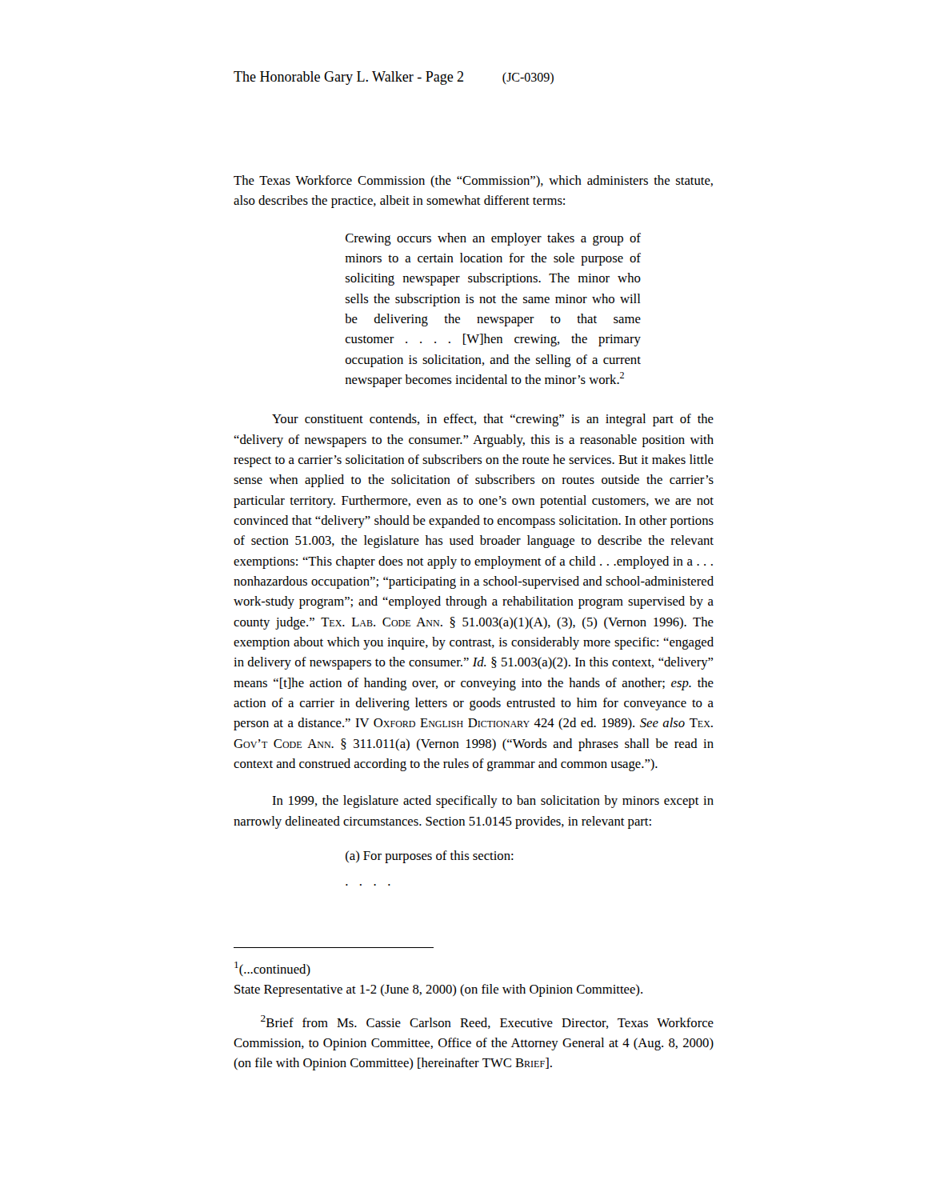The Honorable Gary L. Walker - Page 2 (JC-0309)
The Texas Workforce Commission (the “Commission”), which administers the statute, also describes the practice, albeit in somewhat different terms:
Crewing occurs when an employer takes a group of minors to a certain location for the sole purpose of soliciting newspaper subscriptions. The minor who sells the subscription is not the same minor who will be delivering the newspaper to that same customer . . . . [W]hen crewing, the primary occupation is solicitation, and the selling of a current newspaper becomes incidental to the minor’s work.2
Your constituent contends, in effect, that “crewing” is an integral part of the “delivery of newspapers to the consumer.” Arguably, this is a reasonable position with respect to a carrier’s solicitation of subscribers on the route he services. But it makes little sense when applied to the solicitation of subscribers on routes outside the carrier’s particular territory. Furthermore, even as to one’s own potential customers, we are not convinced that “delivery” should be expanded to encompass solicitation. In other portions of section 51.003, the legislature has used broader language to describe the relevant exemptions: “This chapter does not apply to employment of a child . . .employed in a . . . nonhazardous occupation”; “participating in a school-supervised and school-administered work-study program”; and “employed through a rehabilitation program supervised by a county judge.” Tex. Lab. Code Ann. § 51.003(a)(1)(A), (3), (5) (Vernon 1996). The exemption about which you inquire, by contrast, is considerably more specific: “engaged in delivery of newspapers to the consumer.” Id. § 51.003(a)(2). In this context, “delivery” means “[t]he action of handing over, or conveying into the hands of another; esp. the action of a carrier in delivering letters or goods entrusted to him for conveyance to a person at a distance.” IV Oxford English Dictionary 424 (2d ed. 1989). See also Tex. Gov’t Code Ann. § 311.011(a) (Vernon 1998) (“Words and phrases shall be read in context and construed according to the rules of grammar and common usage.”).
In 1999, the legislature acted specifically to ban solicitation by minors except in narrowly delineated circumstances. Section 51.0145 provides, in relevant part:
(a) For purposes of this section:
. . . .
1(...continued)
State Representative at 1-2 (June 8, 2000) (on file with Opinion Committee).
2 Brief from Ms. Cassie Carlson Reed, Executive Director, Texas Workforce Commission, to Opinion Committee, Office of the Attorney General at 4 (Aug. 8, 2000) (on file with Opinion Committee) [hereinafter TWC Brief].